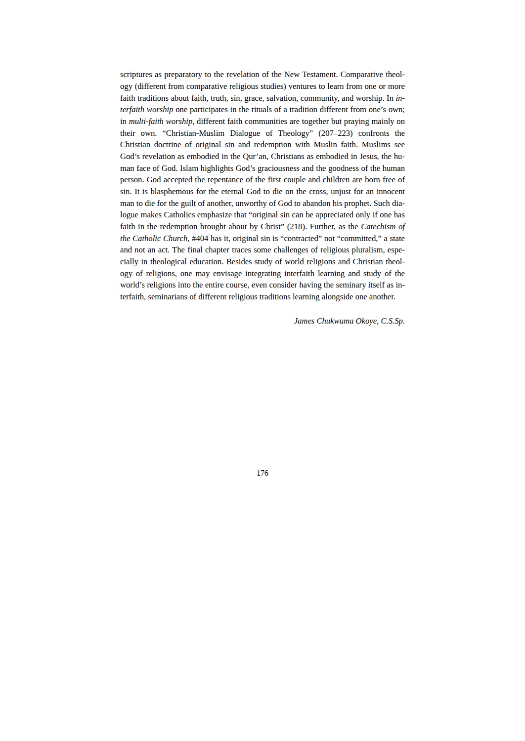scriptures as preparatory to the revelation of the New Testament. Comparative theology (different from comparative religious studies) ventures to learn from one or more faith traditions about faith, truth, sin, grace, salvation, community, and worship. In interfaith worship one participates in the rituals of a tradition different from one’s own; in multi-faith worship, different faith communities are together but praying mainly on their own. “Christian-Muslim Dialogue of Theology” (207–223) confronts the Christian doctrine of original sin and redemption with Muslin faith. Muslims see God’s revelation as embodied in the Qur’an, Christians as embodied in Jesus, the human face of God. Islam highlights God’s graciousness and the goodness of the human person. God accepted the repentance of the first couple and children are born free of sin. It is blasphemous for the eternal God to die on the cross, unjust for an innocent man to die for the guilt of another, unworthy of God to abandon his prophet. Such dialogue makes Catholics emphasize that “original sin can be appreciated only if one has faith in the redemption brought about by Christ” (218). Further, as the Catechism of the Catholic Church, #404 has it, original sin is “contracted” not “committed,” a state and not an act. The final chapter traces some challenges of religious pluralism, especially in theological education. Besides study of world religions and Christian theology of religions, one may envisage integrating interfaith learning and study of the world’s religions into the entire course, even consider having the seminary itself as interfaith, seminarians of different religious traditions learning alongside one another.
James Chukwuma Okoye, C.S.Sp.
176